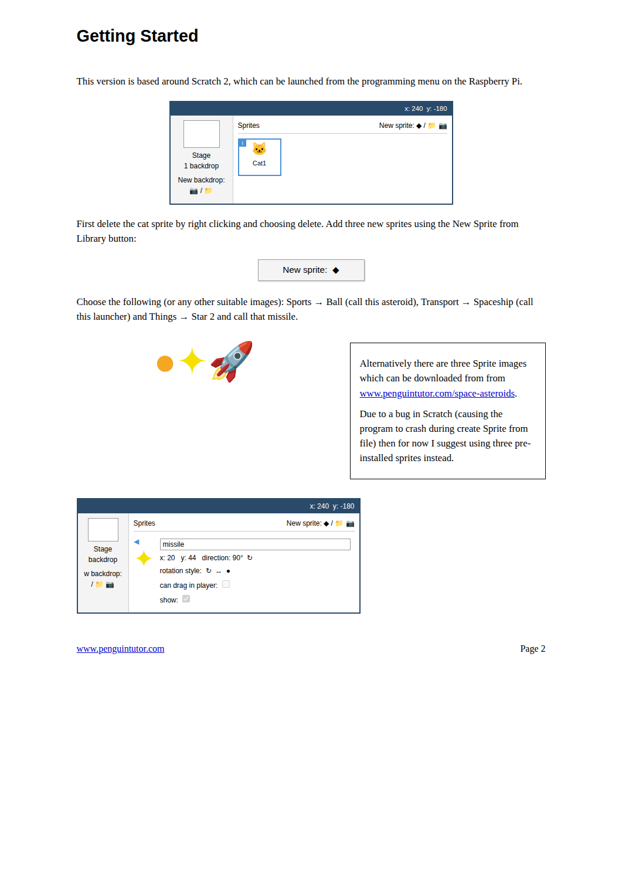Getting Started
This version is based around Scratch 2, which can be launched from the programming menu on the Raspberry Pi.
x: 240 y: -180
Stage
1 backdrop
New backdrop:
📷 / 📁
Sprites New sprite: ◆ / 📁 📷
i
🐱
Cat1
First delete the cat sprite by right clicking and choosing delete. Add three new sprites using the New Sprite from Library button:
New sprite: ◆
Choose the following (or any other suitable images): Sports → Ball (call this asteroid), Transport → Spaceship (call this launcher) and Things → Star 2 and call that missile.
●✦🚀
Alternatively there are three Sprite images which can be downloaded from from www.penguintutor.com/space-asteroids.
Due to a bug in Scratch (causing the program to crash during create Sprite from file) then for now I suggest using three pre-installed sprites instead.
x: 240 y: -180
Stage
backdrop
w backdrop:
/ 📁 📷
Sprites New sprite: ◆ / 📁 📷
◀
✦
x: 20 y: 44 direction: 90° ↻
rotation style: ↻ ↔ ●
can drag in player:
show:
www.penguintutor.com Page 2